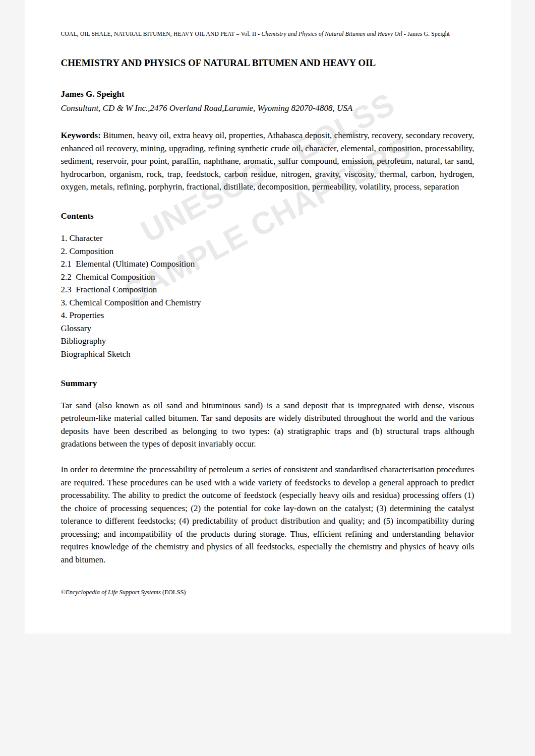UNESCO – EOLSS SAMPLE CHAPTERS
Coal, Oil Shale, Natural Bitumen, Heavy Oil and Peat – Vol. II - Chemistry and Physics of Natural Bitumen and Heavy Oil - James G. Speight
Chemistry and Physics of Natural Bitumen and Heavy Oil
James G. Speight
Consultant, CD & W Inc.,2476 Overland Road,Laramie, Wyoming 82070-4808, USA
Keywords: Bitumen, heavy oil, extra heavy oil, properties, Athabasca deposit, chemistry, recovery, secondary recovery, enhanced oil recovery, mining, upgrading, refining synthetic crude oil, character, elemental, composition, processability, sediment, reservoir, pour point, paraffin, naphthane, aromatic, sulfur compound, emission, petroleum, natural, tar sand, hydrocarbon, organism, rock, trap, feedstock, carbon residue, nitrogen, gravity, viscosity, thermal, carbon, hydrogen, oxygen, metals, refining, porphyrin, fractional, distillate, decomposition, permeability, volatility, process, separation
Contents
1. Character
2. Composition
2.1 Elemental (Ultimate) Composition
2.2 Chemical Composition
2.3 Fractional Composition
3. Chemical Composition and Chemistry
4. Properties
Glossary
Bibliography
Biographical Sketch
Summary
Tar sand (also known as oil sand and bituminous sand) is a sand deposit that is impregnated with dense, viscous petroleum-like material called bitumen. Tar sand deposits are widely distributed throughout the world and the various deposits have been described as belonging to two types: (a) stratigraphic traps and (b) structural traps although gradations between the types of deposit invariably occur.
In order to determine the processability of petroleum a series of consistent and standardised characterisation procedures are required. These procedures can be used with a wide variety of feedstocks to develop a general approach to predict processability. The ability to predict the outcome of feedstock (especially heavy oils and residua) processing offers (1) the choice of processing sequences; (2) the potential for coke lay-down on the catalyst; (3) determining the catalyst tolerance to different feedstocks; (4) predictability of product distribution and quality; and (5) incompatibility during processing; and incompatibility of the products during storage. Thus, efficient refining and understanding behavior requires knowledge of the chemistry and physics of all feedstocks, especially the chemistry and physics of heavy oils and bitumen.
©Encyclopedia of Life Support Systems (EOLSS)